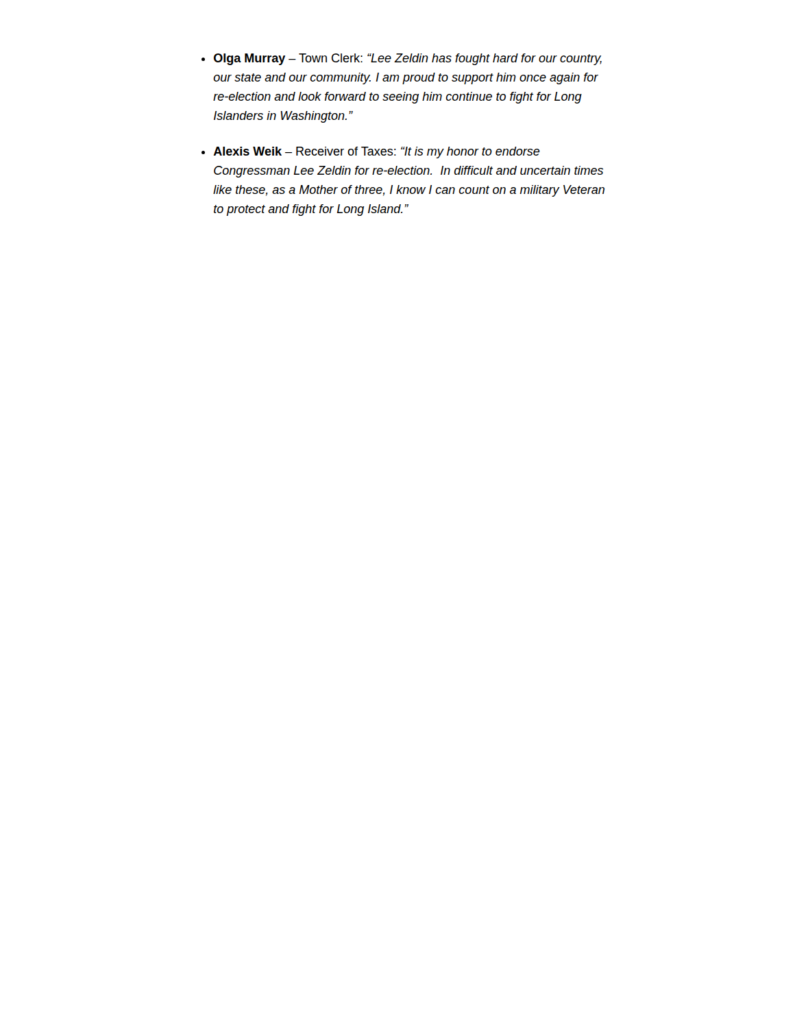Olga Murray – Town Clerk: “Lee Zeldin has fought hard for our country, our state and our community. I am proud to support him once again for re-election and look forward to seeing him continue to fight for Long Islanders in Washington.”
Alexis Weik – Receiver of Taxes: “It is my honor to endorse Congressman Lee Zeldin for re-election. In difficult and uncertain times like these, as a Mother of three, I know I can count on a military Veteran to protect and fight for Long Island.”